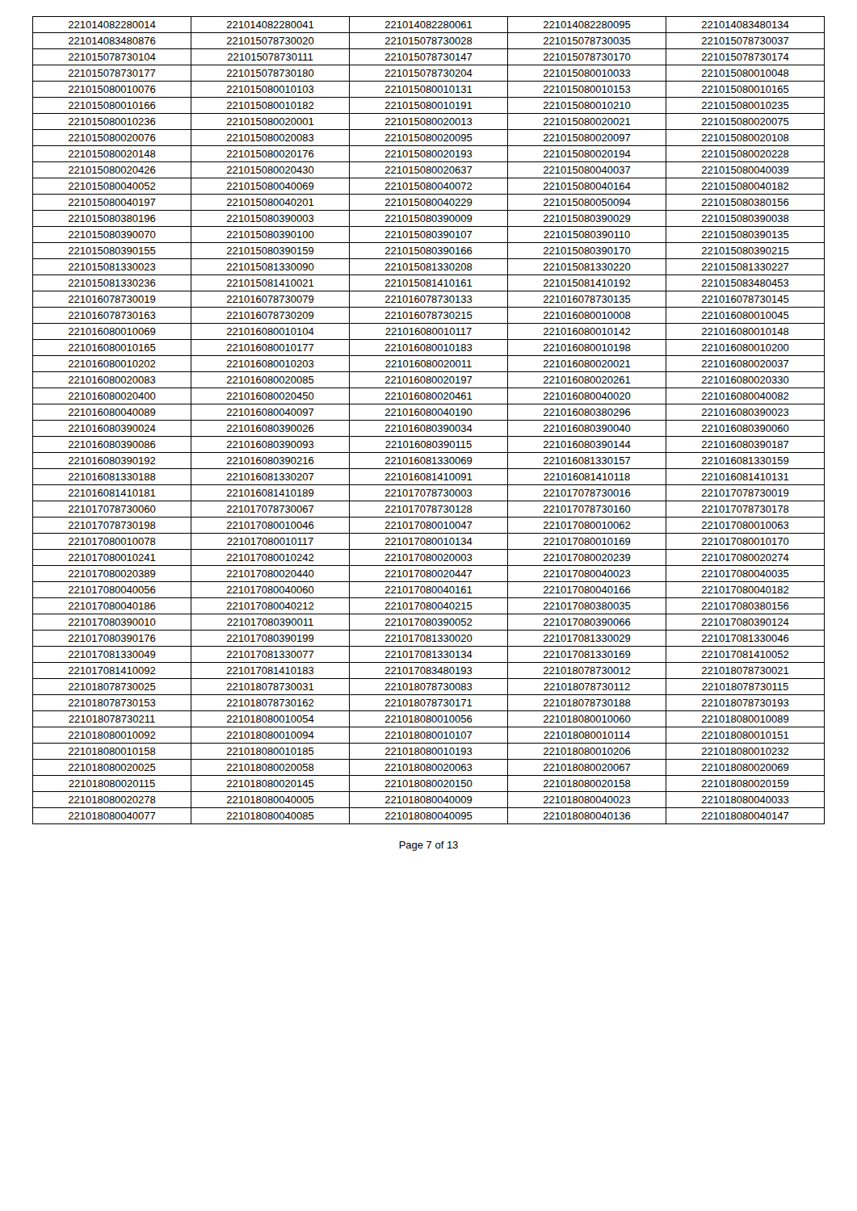| 221014082280014 | 221014082280041 | 221014082280061 | 221014082280095 | 221014083480134 |
| 221014083480876 | 221015078730020 | 221015078730028 | 221015078730035 | 221015078730037 |
| 221015078730104 | 221015078730111 | 221015078730147 | 221015078730170 | 221015078730174 |
| 221015078730177 | 221015078730180 | 221015078730204 | 221015080010033 | 221015080010048 |
| 221015080010076 | 221015080010103 | 221015080010131 | 221015080010153 | 221015080010165 |
| 221015080010166 | 221015080010182 | 221015080010191 | 221015080010210 | 221015080010235 |
| 221015080010236 | 221015080020001 | 221015080020013 | 221015080020021 | 221015080020075 |
| 221015080020076 | 221015080020083 | 221015080020095 | 221015080020097 | 221015080020108 |
| 221015080020148 | 221015080020176 | 221015080020193 | 221015080020194 | 221015080020228 |
| 221015080020426 | 221015080020430 | 221015080020637 | 221015080040037 | 221015080040039 |
| 221015080040052 | 221015080040069 | 221015080040072 | 221015080040164 | 221015080040182 |
| 221015080040197 | 221015080040201 | 221015080040229 | 221015080050094 | 221015080380156 |
| 221015080380196 | 221015080390003 | 221015080390009 | 221015080390029 | 221015080390038 |
| 221015080390070 | 221015080390100 | 221015080390107 | 221015080390110 | 221015080390135 |
| 221015080390155 | 221015080390159 | 221015080390166 | 221015080390170 | 221015080390215 |
| 221015081330023 | 221015081330090 | 221015081330208 | 221015081330220 | 221015081330227 |
| 221015081330236 | 221015081410021 | 221015081410161 | 221015081410192 | 221015083480453 |
| 221016078730019 | 221016078730079 | 221016078730133 | 221016078730135 | 221016078730145 |
| 221016078730163 | 221016078730209 | 221016078730215 | 221016080010008 | 221016080010045 |
| 221016080010069 | 221016080010104 | 221016080010117 | 221016080010142 | 221016080010148 |
| 221016080010165 | 221016080010177 | 221016080010183 | 221016080010198 | 221016080010200 |
| 221016080010202 | 221016080010203 | 221016080020011 | 221016080020021 | 221016080020037 |
| 221016080020083 | 221016080020085 | 221016080020197 | 221016080020261 | 221016080020330 |
| 221016080020400 | 221016080020450 | 221016080020461 | 221016080040020 | 221016080040082 |
| 221016080040089 | 221016080040097 | 221016080040190 | 221016080380296 | 221016080390023 |
| 221016080390024 | 221016080390026 | 221016080390034 | 221016080390040 | 221016080390060 |
| 221016080390086 | 221016080390093 | 221016080390115 | 221016080390144 | 221016080390187 |
| 221016080390192 | 221016080390216 | 221016081330069 | 221016081330157 | 221016081330159 |
| 221016081330188 | 221016081330207 | 221016081410091 | 221016081410118 | 221016081410131 |
| 221016081410181 | 221016081410189 | 221017078730003 | 221017078730016 | 221017078730019 |
| 221017078730060 | 221017078730067 | 221017078730128 | 221017078730160 | 221017078730178 |
| 221017078730198 | 221017080010046 | 221017080010047 | 221017080010062 | 221017080010063 |
| 221017080010078 | 221017080010117 | 221017080010134 | 221017080010169 | 221017080010170 |
| 221017080010241 | 221017080010242 | 221017080020003 | 221017080020239 | 221017080020274 |
| 221017080020389 | 221017080020440 | 221017080020447 | 221017080040023 | 221017080040035 |
| 221017080040056 | 221017080040060 | 221017080040161 | 221017080040166 | 221017080040182 |
| 221017080040186 | 221017080040212 | 221017080040215 | 221017080380035 | 221017080380156 |
| 221017080390010 | 221017080390011 | 221017080390052 | 221017080390066 | 221017080390124 |
| 221017080390176 | 221017080390199 | 221017081330020 | 221017081330029 | 221017081330046 |
| 221017081330049 | 221017081330077 | 221017081330134 | 221017081330169 | 221017081410052 |
| 221017081410092 | 221017081410183 | 221017083480193 | 221018078730012 | 221018078730021 |
| 221018078730025 | 221018078730031 | 221018078730083 | 221018078730112 | 221018078730115 |
| 221018078730153 | 221018078730162 | 221018078730171 | 221018078730188 | 221018078730193 |
| 221018078730211 | 221018080010054 | 221018080010056 | 221018080010060 | 221018080010089 |
| 221018080010092 | 221018080010094 | 221018080010107 | 221018080010114 | 221018080010151 |
| 221018080010158 | 221018080010185 | 221018080010193 | 221018080010206 | 221018080010232 |
| 221018080020025 | 221018080020058 | 221018080020063 | 221018080020067 | 221018080020069 |
| 221018080020115 | 221018080020145 | 221018080020150 | 221018080020158 | 221018080020159 |
| 221018080020278 | 221018080040005 | 221018080040009 | 221018080040023 | 221018080040033 |
| 221018080040077 | 221018080040085 | 221018080040095 | 221018080040136 | 221018080040147 |
Page 7 of 13